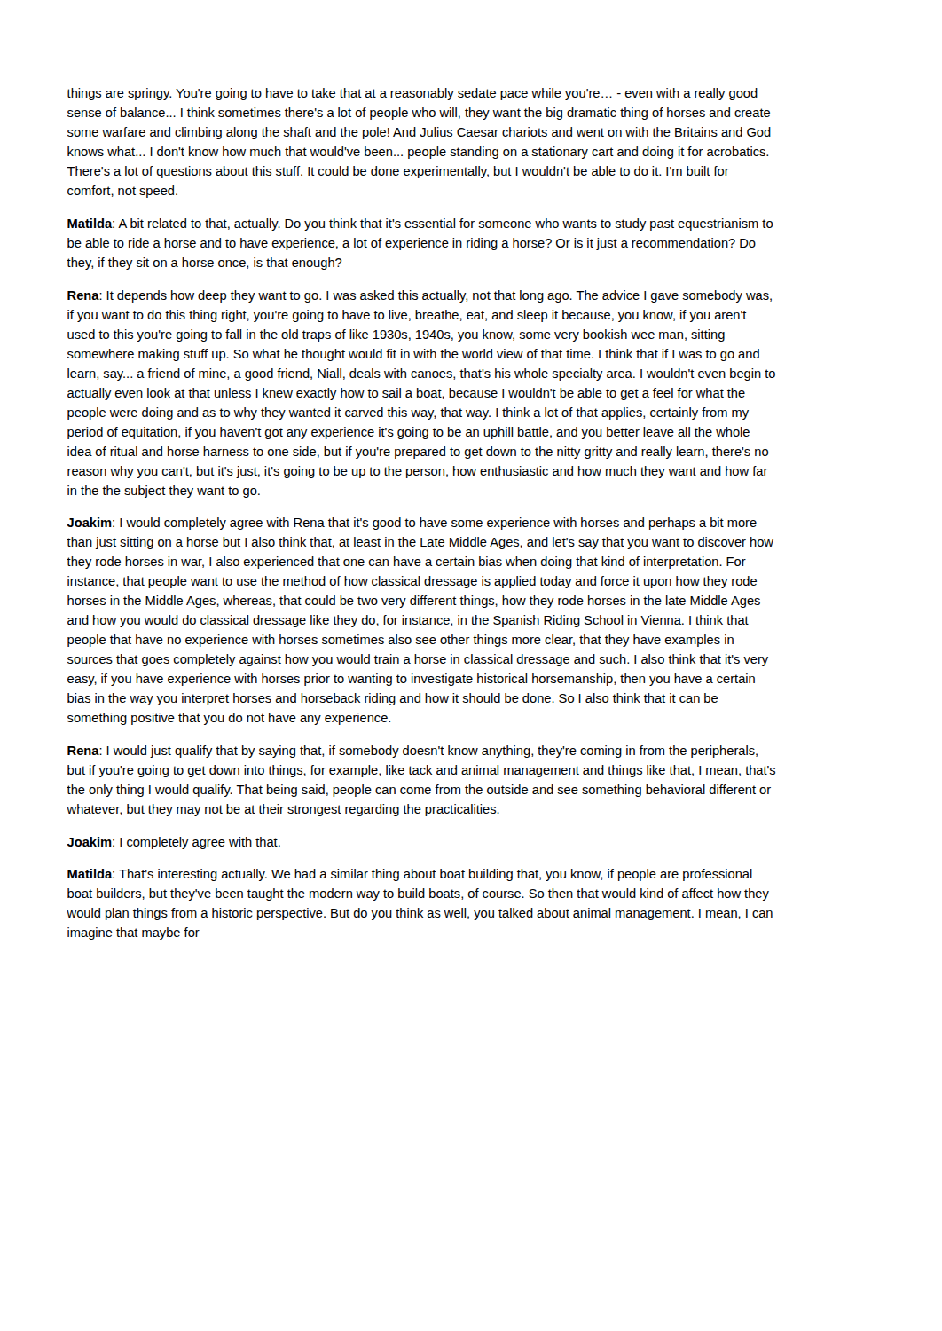things are springy. You're going to have to take that at a reasonably sedate pace while you're… - even with a really good sense of balance... I think sometimes there's a lot of people who will, they want the big dramatic thing of horses and create some warfare and climbing along the shaft and the pole! And Julius Caesar chariots and went on with the Britains and God knows what... I don't know how much that would've been... people standing on a stationary cart and doing it for acrobatics. There's a lot of questions about this stuff. It could be done experimentally, but I wouldn't be able to do it. I'm built for comfort, not speed.
Matilda: A bit related to that, actually. Do you think that it's essential for someone who wants to study past equestrianism to be able to ride a horse and to have experience, a lot of experience in riding a horse? Or is it just a recommendation? Do they, if they sit on a horse once, is that enough?
Rena: It depends how deep they want to go. I was asked this actually, not that long ago. The advice I gave somebody was, if you want to do this thing right, you're going to have to live, breathe, eat, and sleep it because, you know, if you aren't used to this you're going to fall in the old traps of like 1930s, 1940s, you know, some very bookish wee man, sitting somewhere making stuff up. So what he thought would fit in with the world view of that time. I think that if I was to go and learn, say... a friend of mine, a good friend, Niall, deals with canoes, that's his whole specialty area. I wouldn't even begin to actually even look at that unless I knew exactly how to sail a boat, because I wouldn't be able to get a feel for what the people were doing and as to why they wanted it carved this way, that way. I think a lot of that applies, certainly from my period of equitation, if you haven't got any experience it's going to be an uphill battle, and you better leave all the whole idea of ritual and horse harness to one side, but if you're prepared to get down to the nitty gritty and really learn, there's no reason why you can't, but it's just, it's going to be up to the person, how enthusiastic and how much they want and how far in the the subject they want to go.
Joakim: I would completely agree with Rena that it's good to have some experience with horses and perhaps a bit more than just sitting on a horse but I also think that, at least in the Late Middle Ages, and let's say that you want to discover how they rode horses in war, I also experienced that one can have a certain bias when doing that kind of interpretation. For instance, that people want to use the method of how classical dressage is applied today and force it upon how they rode horses in the Middle Ages, whereas, that could be two very different things, how they rode horses in the late Middle Ages and how you would do classical dressage like they do, for instance, in the Spanish Riding School in Vienna. I think that people that have no experience with horses sometimes also see other things more clear, that they have examples in sources that goes completely against how you would train a horse in classical dressage and such. I also think that it's very easy, if you have experience with horses prior to wanting to investigate historical horsemanship, then you have a certain bias in the way you interpret horses and horseback riding and how it should be done. So I also think that it can be something positive that you do not have any experience.
Rena: I would just qualify that by saying that, if somebody doesn't know anything, they're coming in from the peripherals, but if you're going to get down into things, for example, like tack and animal management and things like that, I mean, that's the only thing I would qualify. That being said, people can come from the outside and see something behavioral different or whatever, but they may not be at their strongest regarding the practicalities.
Joakim: I completely agree with that.
Matilda: That's interesting actually. We had a similar thing about boat building that, you know, if people are professional boat builders, but they've been taught the modern way to build boats, of course. So then that would kind of affect how they would plan things from a historic perspective. But do you think as well, you talked about animal management. I mean, I can imagine that maybe for